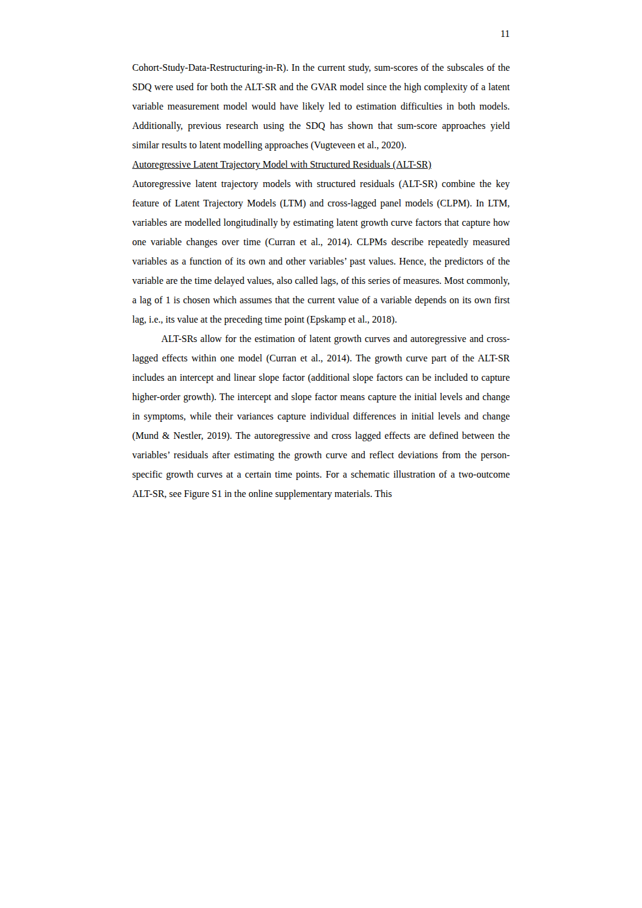11
Cohort-Study-Data-Restructuring-in-R). In the current study, sum-scores of the subscales of the SDQ were used for both the ALT-SR and the GVAR model since the high complexity of a latent variable measurement model would have likely led to estimation difficulties in both models. Additionally, previous research using the SDQ has shown that sum-score approaches yield similar results to latent modelling approaches (Vugteveen et al., 2020).
Autoregressive Latent Trajectory Model with Structured Residuals (ALT-SR)
Autoregressive latent trajectory models with structured residuals (ALT-SR) combine the key feature of Latent Trajectory Models (LTM) and cross-lagged panel models (CLPM). In LTM, variables are modelled longitudinally by estimating latent growth curve factors that capture how one variable changes over time (Curran et al., 2014). CLPMs describe repeatedly measured variables as a function of its own and other variables’ past values. Hence, the predictors of the variable are the time delayed values, also called lags, of this series of measures. Most commonly, a lag of 1 is chosen which assumes that the current value of a variable depends on its own first lag, i.e., its value at the preceding time point (Epskamp et al., 2018).
ALT-SRs allow for the estimation of latent growth curves and autoregressive and cross-lagged effects within one model (Curran et al., 2014). The growth curve part of the ALT-SR includes an intercept and linear slope factor (additional slope factors can be included to capture higher-order growth). The intercept and slope factor means capture the initial levels and change in symptoms, while their variances capture individual differences in initial levels and change (Mund & Nestler, 2019). The autoregressive and cross lagged effects are defined between the variables’ residuals after estimating the growth curve and reflect deviations from the person-specific growth curves at a certain time points. For a schematic illustration of a two-outcome ALT-SR, see Figure S1 in the online supplementary materials. This